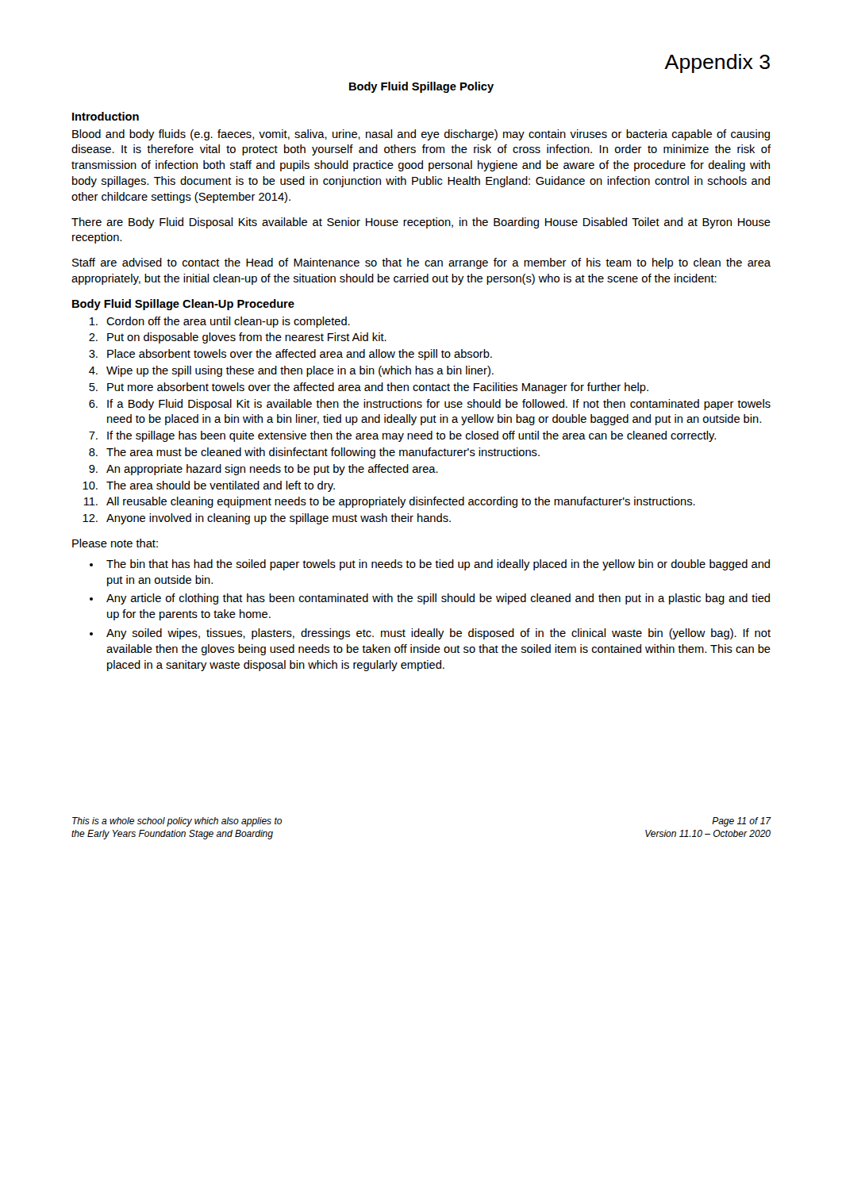Appendix 3
Body Fluid Spillage Policy
Introduction
Blood and body fluids (e.g. faeces, vomit, saliva, urine, nasal and eye discharge) may contain viruses or bacteria capable of causing disease. It is therefore vital to protect both yourself and others from the risk of cross infection. In order to minimize the risk of transmission of infection both staff and pupils should practice good personal hygiene and be aware of the procedure for dealing with body spillages. This document is to be used in conjunction with Public Health England: Guidance on infection control in schools and other childcare settings (September 2014).
There are Body Fluid Disposal Kits available at Senior House reception, in the Boarding House Disabled Toilet and at Byron House reception.
Staff are advised to contact the Head of Maintenance so that he can arrange for a member of his team to help to clean the area appropriately, but the initial clean-up of the situation should be carried out by the person(s) who is at the scene of the incident:
Body Fluid Spillage Clean-Up Procedure
Cordon off the area until clean-up is completed.
Put on disposable gloves from the nearest First Aid kit.
Place absorbent towels over the affected area and allow the spill to absorb.
Wipe up the spill using these and then place in a bin (which has a bin liner).
Put more absorbent towels over the affected area and then contact the Facilities Manager for further help.
If a Body Fluid Disposal Kit is available then the instructions for use should be followed. If not then contaminated paper towels need to be placed in a bin with a bin liner, tied up and ideally put in a yellow bin bag or double bagged and put in an outside bin.
If the spillage has been quite extensive then the area may need to be closed off until the area can be cleaned correctly.
The area must be cleaned with disinfectant following the manufacturer's instructions.
An appropriate hazard sign needs to be put by the affected area.
The area should be ventilated and left to dry.
All reusable cleaning equipment needs to be appropriately disinfected according to the manufacturer's instructions.
Anyone involved in cleaning up the spillage must wash their hands.
Please note that:
The bin that has had the soiled paper towels put in needs to be tied up and ideally placed in the yellow bin or double bagged and put in an outside bin.
Any article of clothing that has been contaminated with the spill should be wiped cleaned and then put in a plastic bag and tied up for the parents to take home.
Any soiled wipes, tissues, plasters, dressings etc. must ideally be disposed of in the clinical waste bin (yellow bag). If not available then the gloves being used needs to be taken off inside out so that the soiled item is contained within them. This can be placed in a sanitary waste disposal bin which is regularly emptied.
This is a whole school policy which also applies to
the Early Years Foundation Stage and Boarding
Page 11 of 17
Version 11.10 – October 2020